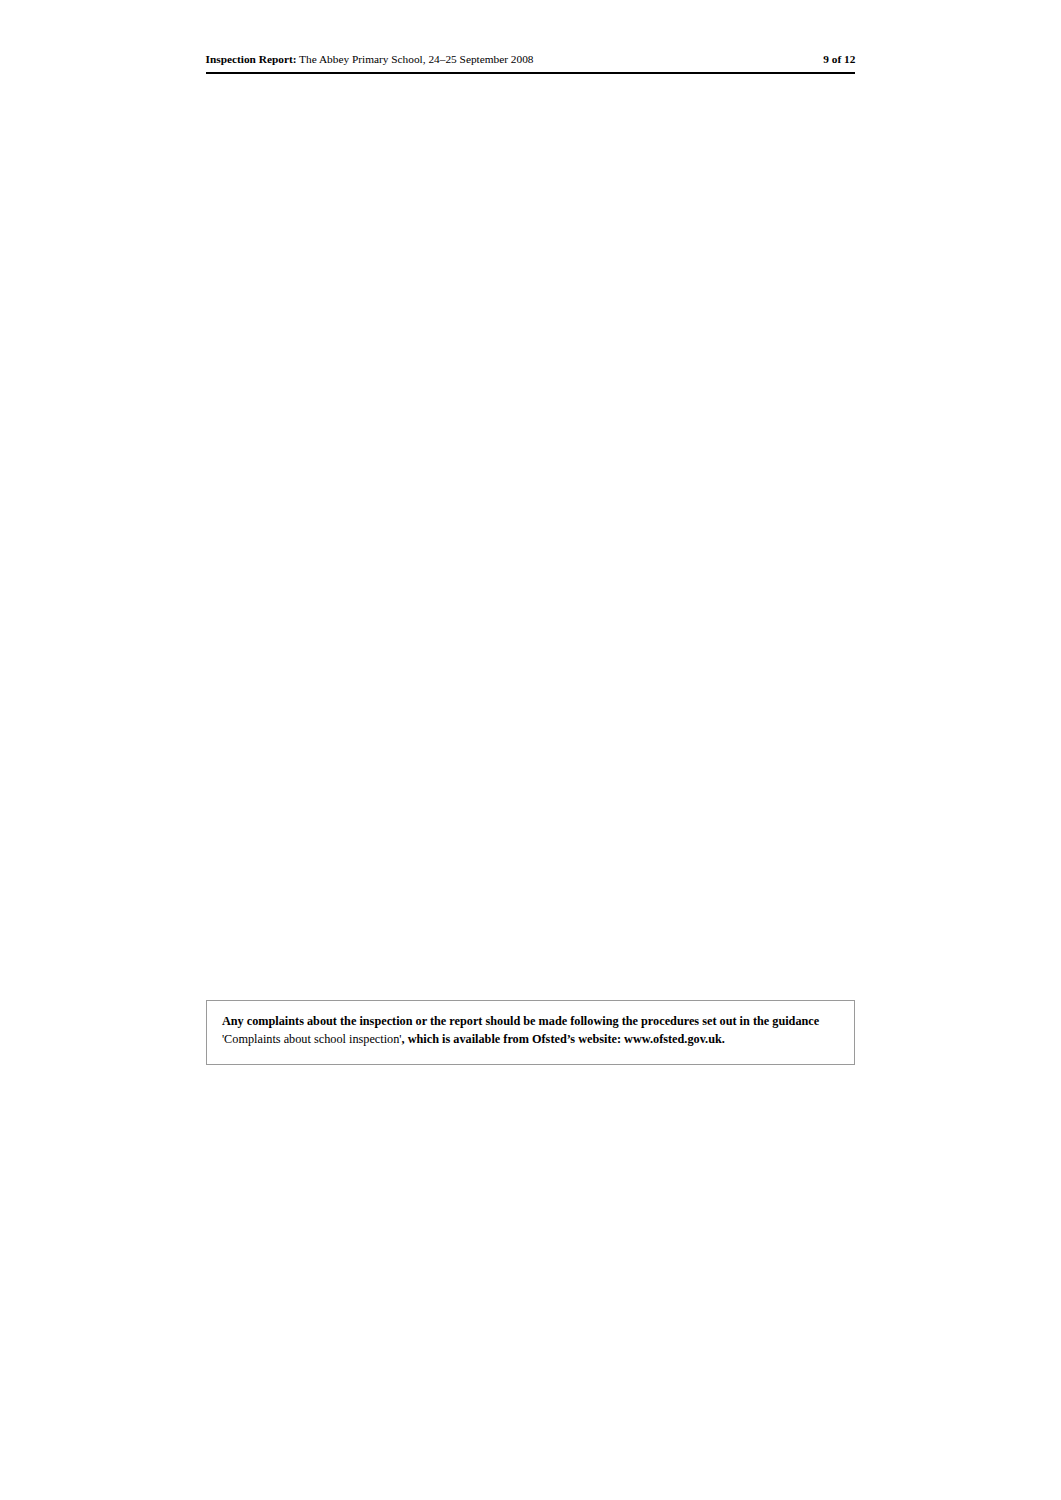Inspection Report: The Abbey Primary School, 24–25 September 2008
9 of 12
Any complaints about the inspection or the report should be made following the procedures set out in the guidance 'Complaints about school inspection', which is available from Ofsted’s website: www.ofsted.gov.uk.